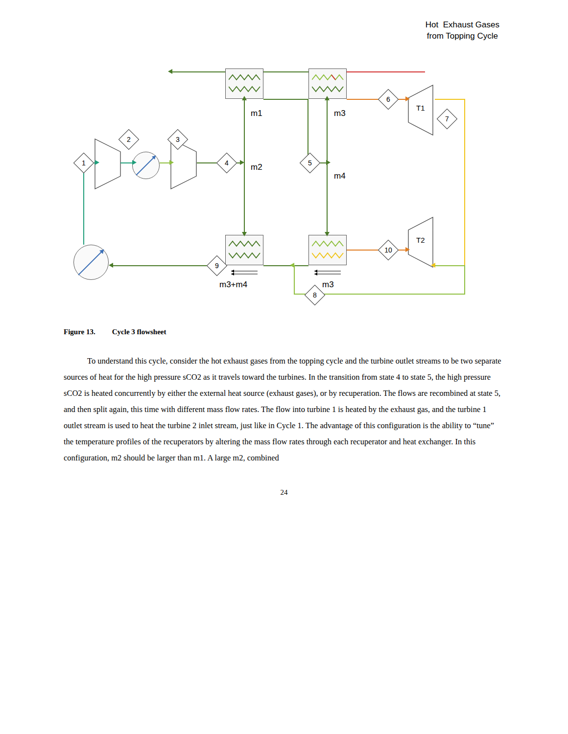Hot Exhaust Gases
from Topping Cycle
T1
T2
m1
m2
m3
m4
1
2
3
4
5
6
7
8
9
10
m3+m4
m3
Figure 13. Cycle 3 flowsheet
To understand this cycle, consider the hot exhaust gases from the topping cycle and the turbine outlet streams to be two separate sources of heat for the high pressure sCO2 as it travels toward the turbines. In the transition from state 4 to state 5, the high pressure sCO2 is heated concurrently by either the external heat source (exhaust gases), or by recuperation. The flows are recombined at state 5, and then split again, this time with different mass flow rates. The flow into turbine 1 is heated by the exhaust gas, and the turbine 1 outlet stream is used to heat the turbine 2 inlet stream, just like in Cycle 1. The advantage of this configuration is the ability to “tune” the temperature profiles of the recuperators by altering the mass flow rates through each recuperator and heat exchanger. In this configuration, m2 should be larger than m1. A large m2, combined
24